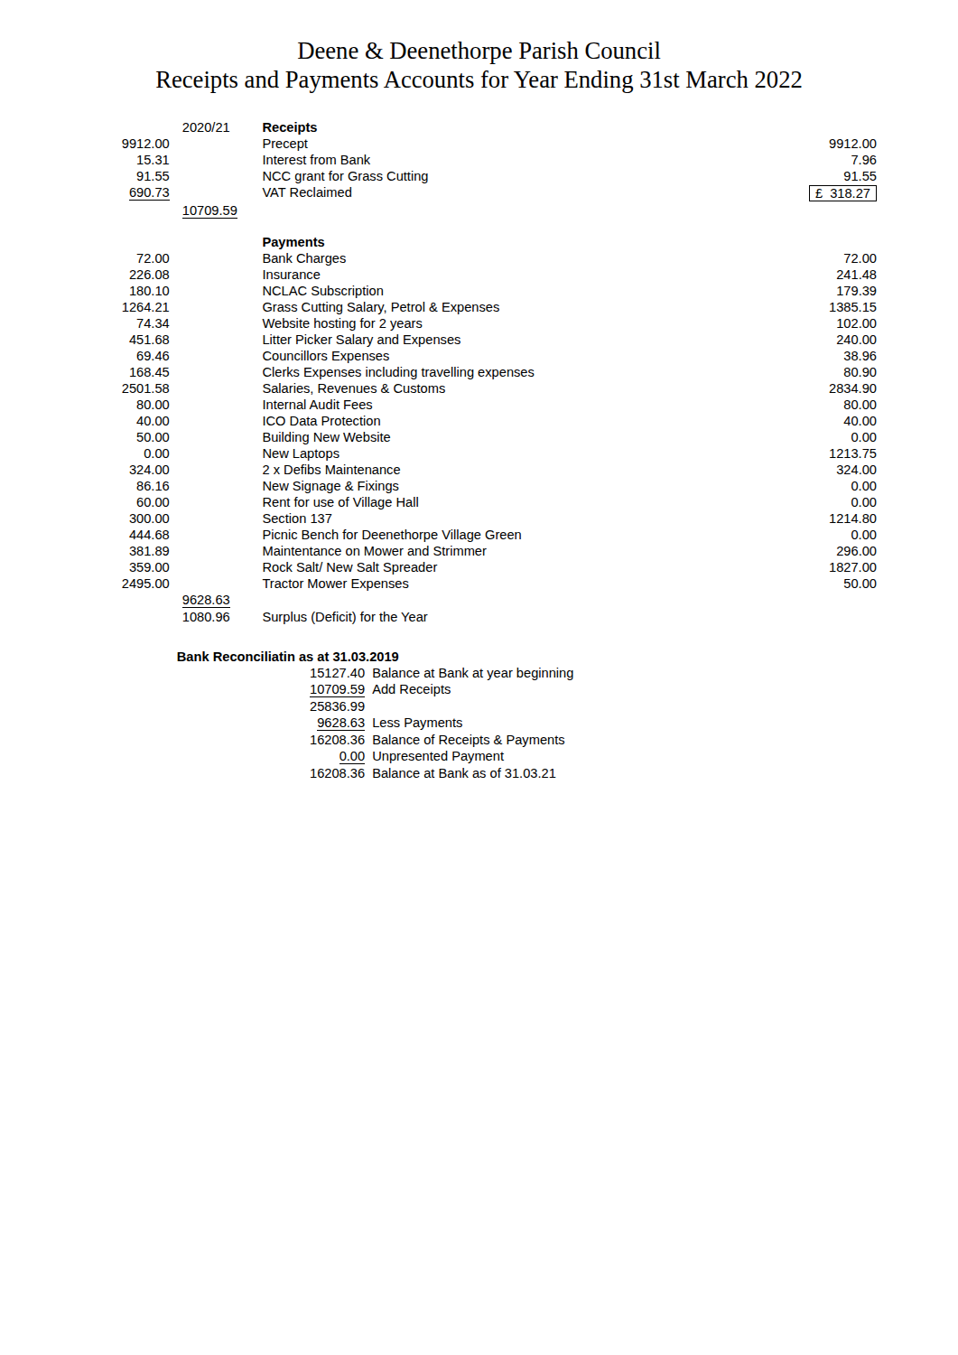Deene & Deenethorpe Parish Council
Receipts and Payments Accounts for Year Ending 31st March 2022
| | 2020/21 | Receipts | |
| 9912.00 | | Precept | 9912.00 |
| 15.31 | | Interest from Bank | 7.96 |
| 91.55 | | NCC grant for Grass Cutting | 91.55 |
| 690.73 | | VAT Reclaimed | £ 318.27 |
| | 10709.59 | | |
| | | Payments | |
| 72.00 | | Bank Charges | 72.00 |
| 226.08 | | Insurance | 241.48 |
| 180.10 | | NCLAC Subscription | 179.39 |
| 1264.21 | | Grass Cutting Salary, Petrol & Expenses | 1385.15 |
| 74.34 | | Website hosting for 2 years | 102.00 |
| 451.68 | | Litter Picker Salary and Expenses | 240.00 |
| 69.46 | | Councillors Expenses | 38.96 |
| 168.45 | | Clerks Expenses including travelling expenses | 80.90 |
| 2501.58 | | Salaries, Revenues & Customs | 2834.90 |
| 80.00 | | Internal Audit Fees | 80.00 |
| 40.00 | | ICO Data Protection | 40.00 |
| 50.00 | | Building New Website | 0.00 |
| 0.00 | | New Laptops | 1213.75 |
| 324.00 | | 2 x Defibs Maintenance | 324.00 |
| 86.16 | | New Signage & Fixings | 0.00 |
| 60.00 | | Rent for use of Village Hall | 0.00 |
| 300.00 | | Section 137 | 1214.80 |
| 444.68 | | Picnic Bench for Deenethorpe Village Green | 0.00 |
| 381.89 | | Maintentance on Mower and Strimmer | 296.00 |
| 359.00 | | Rock Salt/ New Salt Spreader | 1827.00 |
| 2495.00 | | Tractor Mower Expenses | 50.00 |
| | 9628.63 | | |
| | 1080.96 | Surplus (Deficit) for the Year | |
| | Bank Reconciliatin as at 31.03.2019 |
| | 15127.40 | Balance at Bank at year beginning |
| | 10709.59 | Add Receipts |
| | 25836.99 | |
| | 9628.63 | Less Payments |
| | 16208.36 | Balance of Receipts & Payments |
| | 0.00 | Unpresented Payment |
| | 16208.36 | Balance at Bank as of 31.03.21 |